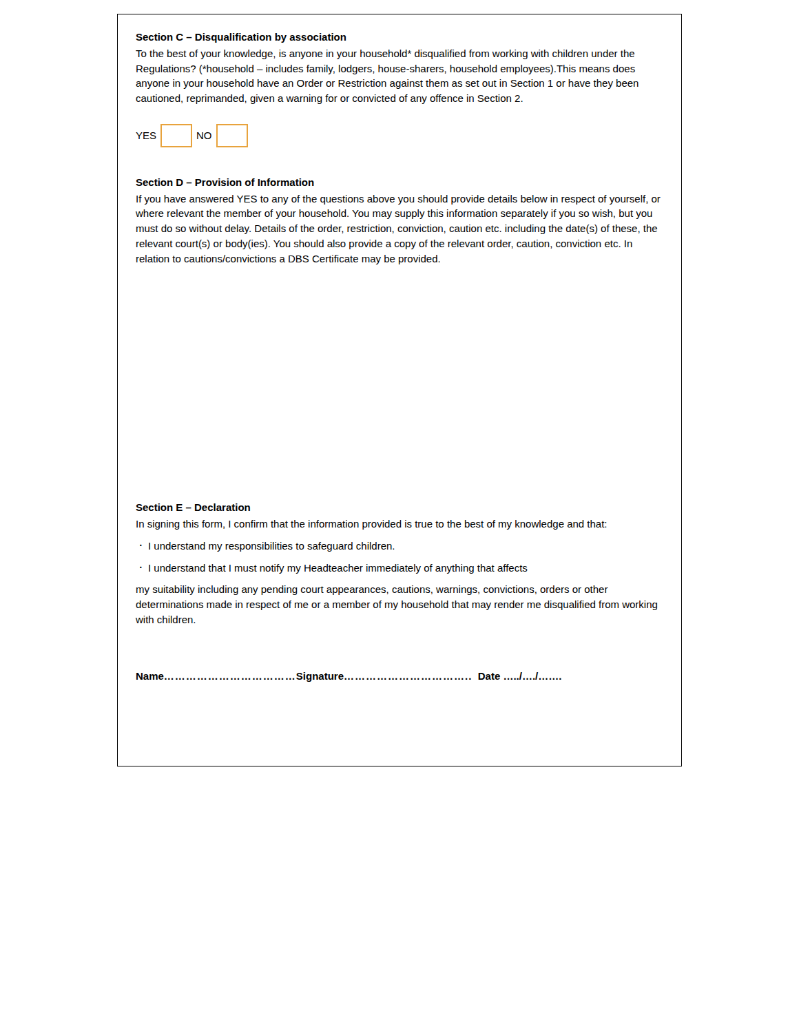Section C – Disqualification by association
To the best of your knowledge, is anyone in your household* disqualified from working with children under the Regulations? (*household – includes family, lodgers, house-sharers, household employees).This means does anyone in your household have an Order or Restriction against them as set out in Section 1 or have they been cautioned, reprimanded, given a warning for or convicted of any offence in Section 2.
YES NO
Section D – Provision of Information
If you have answered YES to any of the questions above you should provide details below in respect of yourself, or where relevant the member of your household. You may supply this information separately if you so wish, but you must do so without delay. Details of the order, restriction, conviction, caution etc. including the date(s) of these, the relevant court(s) or body(ies). You should also provide a copy of the relevant order, caution, conviction etc. In relation to cautions/convictions a DBS Certificate may be provided.
Section E – Declaration
In signing this form, I confirm that the information provided is true to the best of my knowledge and that:
I understand my responsibilities to safeguard children.
I understand that I must notify my Headteacher immediately of anything that affects
my suitability including any pending court appearances, cautions, warnings, convictions, orders or other determinations made in respect of me or a member of my household that may render me disqualified from working with children.
Name………………………………Signature…………………………….. Date …../…./…….